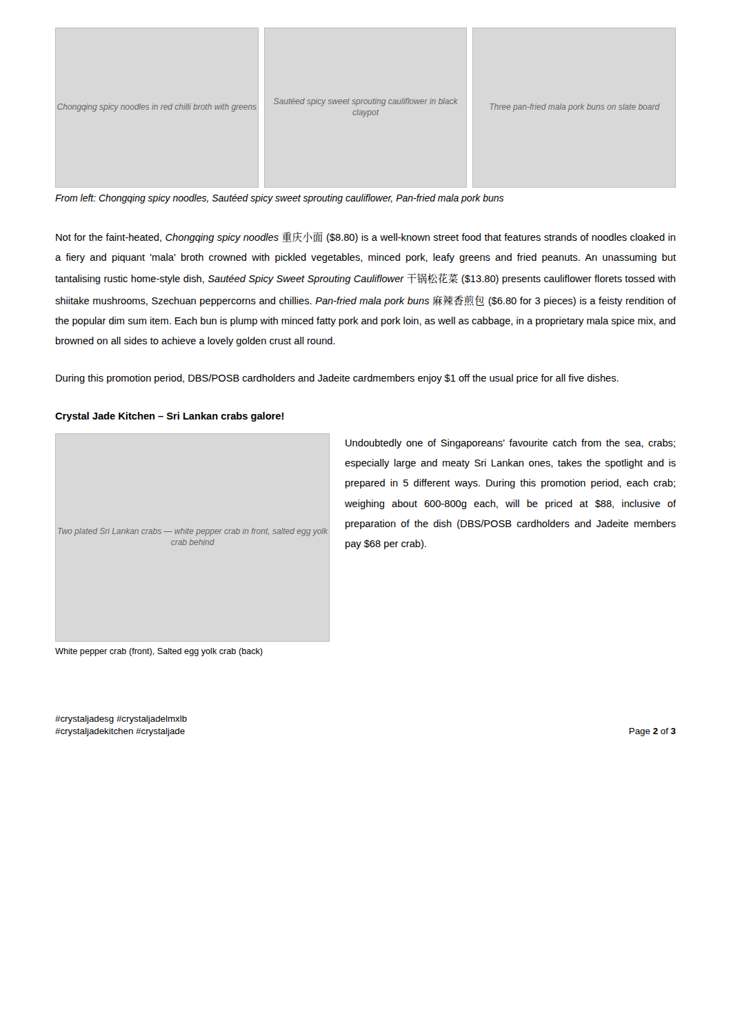Chongqing spicy noodles in red chilli broth with greens
Sautéed spicy sweet sprouting cauliflower in black claypot
Three pan-fried mala pork buns on slate board
From left: Chongqing spicy noodles, Sautéed spicy sweet sprouting cauliflower, Pan-fried mala pork buns
Not for the faint-heated, Chongqing spicy noodles 重庆小面 ($8.80) is a well-known street food that features strands of noodles cloaked in a fiery and piquant 'mala' broth crowned with pickled vegetables, minced pork, leafy greens and fried peanuts. An unassuming but tantalising rustic home-style dish, Sautéed Spicy Sweet Sprouting Cauliflower 干锅松花菜 ($13.80) presents cauliflower florets tossed with shiitake mushrooms, Szechuan peppercorns and chillies. Pan-fried mala pork buns 麻辣香煎包 ($6.80 for 3 pieces) is a feisty rendition of the popular dim sum item. Each bun is plump with minced fatty pork and pork loin, as well as cabbage, in a proprietary mala spice mix, and browned on all sides to achieve a lovely golden crust all round.
During this promotion period, DBS/POSB cardholders and Jadeite cardmembers enjoy $1 off the usual price for all five dishes.
Crystal Jade Kitchen – Sri Lankan crabs galore!
Two plated Sri Lankan crabs — white pepper crab in front, salted egg yolk crab behind
White pepper crab (front), Salted egg yolk crab (back)
Undoubtedly one of Singaporeans' favourite catch from the sea, crabs; especially large and meaty Sri Lankan ones, takes the spotlight and is prepared in 5 different ways. During this promotion period, each crab; weighing about 600-800g each, will be priced at $88, inclusive of preparation of the dish (DBS/POSB cardholders and Jadeite members pay $68 per crab).
#crystaljadesg #crystaljadelmxlb #crystaljadekitchen #crystaljade
Page 2 of 3